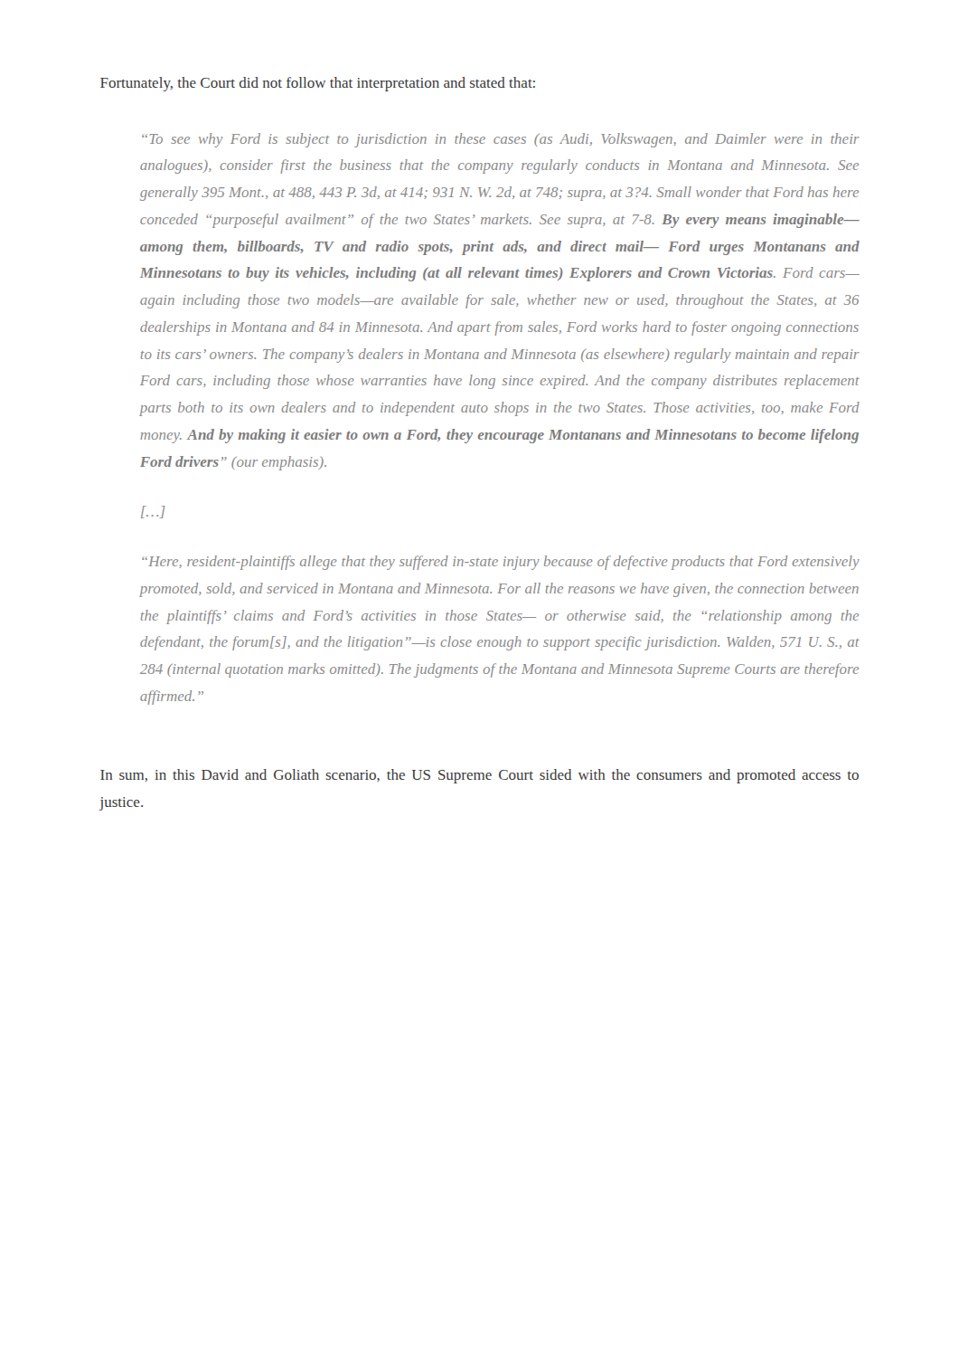Fortunately, the Court did not follow that interpretation and stated that:
“To see why Ford is subject to jurisdiction in these cases (as Audi, Volkswagen, and Daimler were in their analogues), consider first the business that the company regularly conducts in Montana and Minnesota. See generally 395 Mont., at 488, 443 P. 3d, at 414; 931 N. W. 2d, at 748; supra, at 3?4. Small wonder that Ford has here conceded “purposeful availment” of the two States’ markets. See supra, at 7-8. By every means imaginable—among them, billboards, TV and radio spots, print ads, and direct mail— Ford urges Montanans and Minnesotans to buy its vehicles, including (at all relevant times) Explorers and Crown Victorias. Ford cars—again including those two models—are available for sale, whether new or used, throughout the States, at 36 dealerships in Montana and 84 in Minnesota. And apart from sales, Ford works hard to foster ongoing connections to its cars’ owners. The company’s dealers in Montana and Minnesota (as elsewhere) regularly maintain and repair Ford cars, including those whose warranties have long since expired. And the company distributes replacement parts both to its own dealers and to independent auto shops in the two States. Those activities, too, make Ford money. And by making it easier to own a Ford, they encourage Montanans and Minnesotans to become lifelong Ford drivers” (our emphasis).
[…]
“Here, resident-plaintiffs allege that they suffered in-state injury because of defective products that Ford extensively promoted, sold, and serviced in Montana and Minnesota. For all the reasons we have given, the connection between the plaintiffs’ claims and Ford’s activities in those States— or otherwise said, the “relationship among the defendant, the forum[s], and the litigation”—is close enough to support specific jurisdiction. Walden, 571 U. S., at 284 (internal quotation marks omitted). The judgments of the Montana and Minnesota Supreme Courts are therefore affirmed.”
In sum, in this David and Goliath scenario, the US Supreme Court sided with the consumers and promoted access to justice.